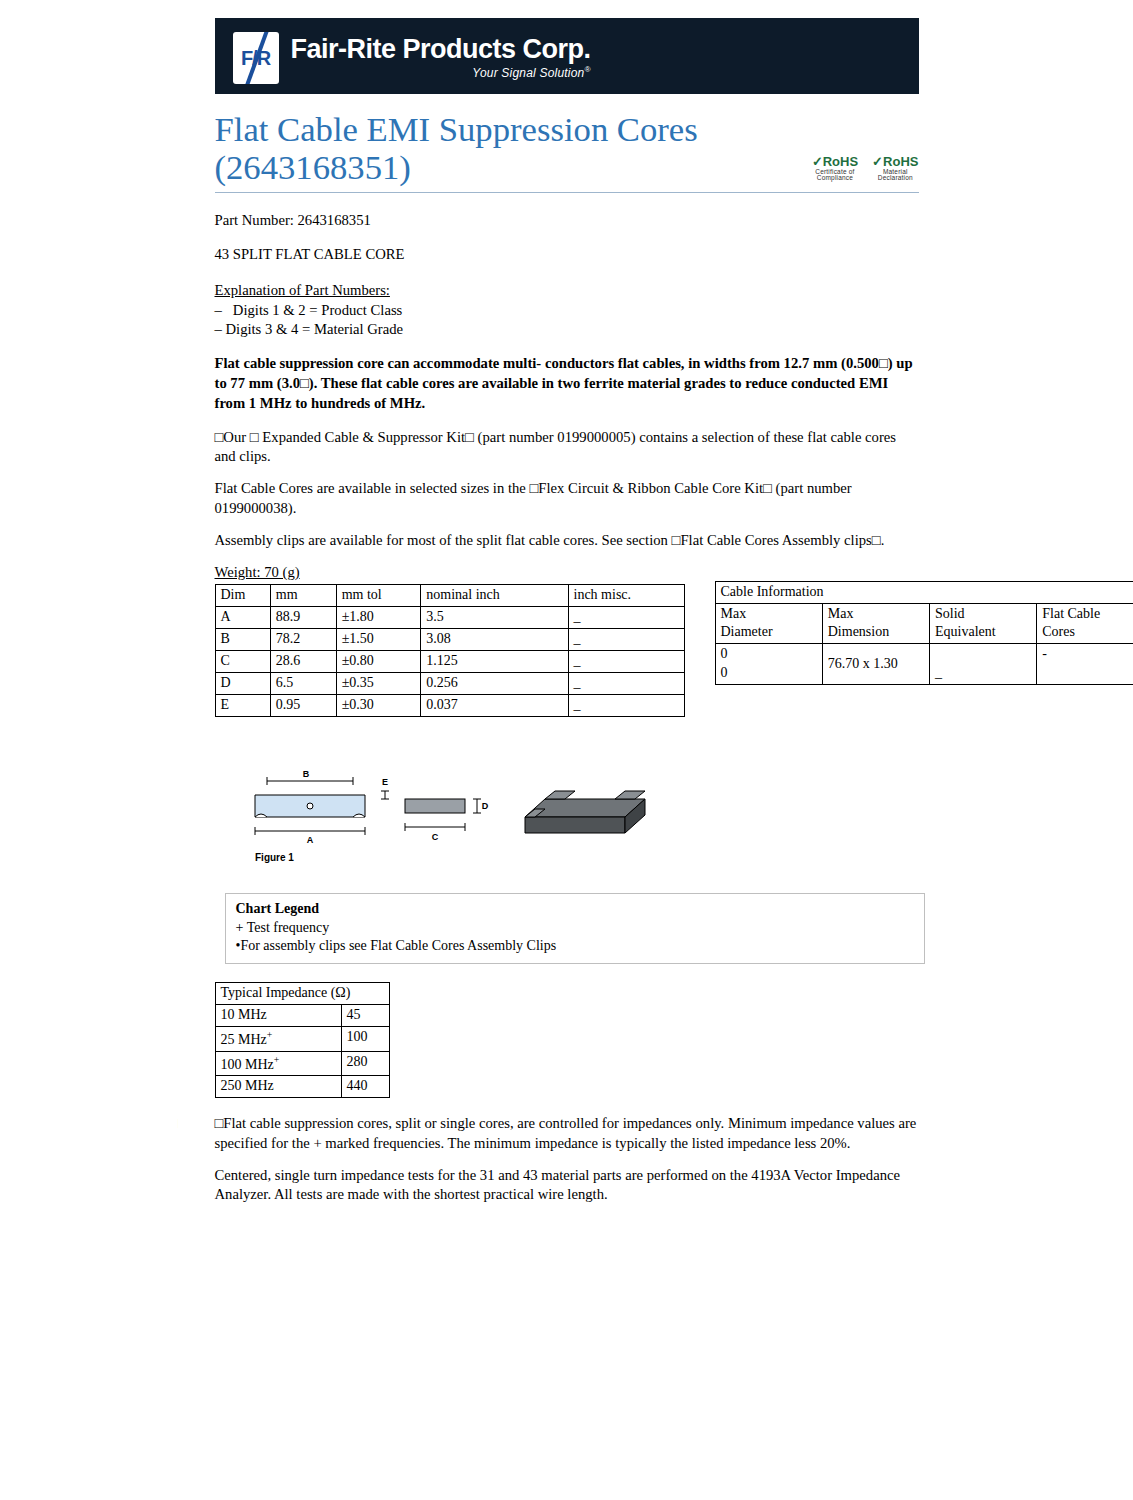F/R
Fair-Rite Products Corp.
Your Signal Solution®
Flat Cable EMI Suppression Cores (2643168351)
✓RoHS
Certificate of
Compliance
✓RoHS
Material
Declaration
Part Number: 2643168351
43 SPLIT FLAT CABLE CORE
Explanation of Part Numbers:
– Digits 1 & 2 = Product Class
– Digits 3 & 4 = Material Grade
Flat cable suppression core can accommodate multi- conductors flat cables, in widths from 12.7 mm (0.500□) up to 77 mm (3.0□). These flat cable cores are available in two ferrite material grades to reduce conducted EMI from 1 MHz to hundreds of MHz.
□Our □ Expanded Cable & Suppressor Kit□ (part number 0199000005) contains a selection of these flat cable cores and clips.
Flat Cable Cores are available in selected sizes in the □Flex Circuit & Ribbon Cable Core Kit□ (part number 0199000038).
Assembly clips are available for most of the split flat cable cores. See section □Flat Cable Cores Assembly clips□.
Weight: 70 (g)
| Dim | mm | mm tol | nominal inch | inch misc. |
| A | 88.9 | ±1.80 | 3.5 | _ |
| B | 78.2 | ±1.50 | 3.08 | _ |
| C | 28.6 | ±0.80 | 1.125 | _ |
| D | 6.5 | ±0.35 | 0.256 | _ |
| E | 0.95 | ±0.30 | 0.037 | _ |
| Cable Information |
| Max Diameter | Max Dimension | Solid Equivalent | Flat Cable Cores |
| 0 0 | 76.70 x 1.30 | _ | - |
B A E D C Figure 1
Chart Legend
+ Test frequency
•For assembly clips see Flat Cable Cores Assembly Clips
| Typical Impedance (Ω) |
| 10 MHz | 45 |
| 25 MHz + | 100 |
| 100 MHz + | 280 |
| 250 MHz | 440 |
□Flat cable suppression cores, split or single cores, are controlled for impedances only. Minimum impedance values are specified for the + marked frequencies. The minimum impedance is typically the listed impedance less 20%.
Centered, single turn impedance tests for the 31 and 43 material parts are performed on the 4193A Vector Impedance Analyzer. All tests are made with the shortest practical wire length.